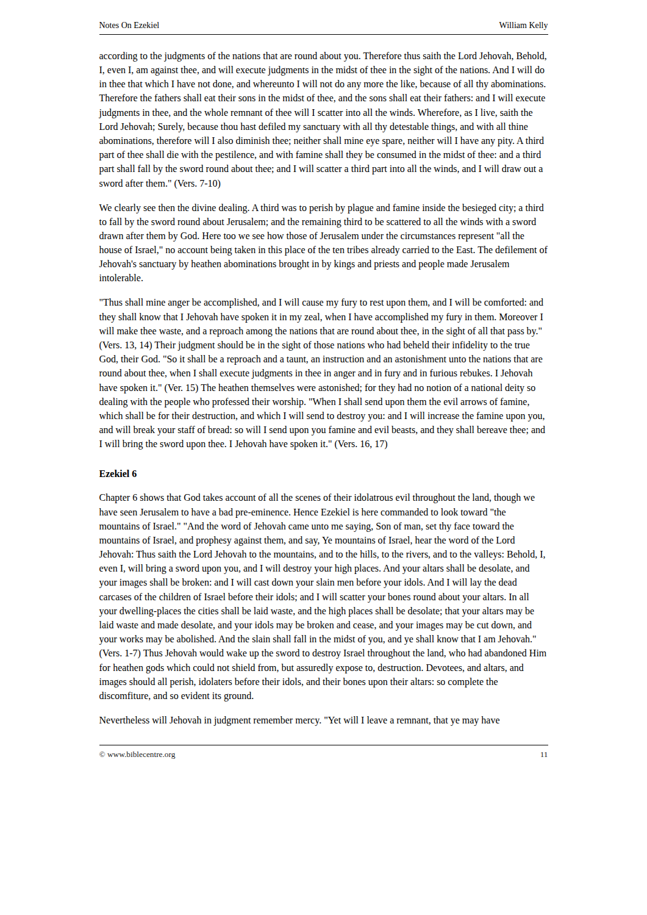Notes On Ezekiel William Kelly
according to the judgments of the nations that are round about you. Therefore thus saith the Lord Jehovah, Behold, I, even I, am against thee, and will execute judgments in the midst of thee in the sight of the nations. And I will do in thee that which I have not done, and whereunto I will not do any more the like, because of all thy abominations. Therefore the fathers shall eat their sons in the midst of thee, and the sons shall eat their fathers: and I will execute judgments in thee, and the whole remnant of thee will I scatter into all the winds. Wherefore, as I live, saith the Lord Jehovah; Surely, because thou hast defiled my sanctuary with all thy detestable things, and with all thine abominations, therefore will I also diminish thee; neither shall mine eye spare, neither will I have any pity. A third part of thee shall die with the pestilence, and with famine shall they be consumed in the midst of thee: and a third part shall fall by the sword round about thee; and I will scatter a third part into all the winds, and I will draw out a sword after them." (Vers. 7-10)
We clearly see then the divine dealing. A third was to perish by plague and famine inside the besieged city; a third to fall by the sword round about Jerusalem; and the remaining third to be scattered to all the winds with a sword drawn after them by God. Here too we see how those of Jerusalem under the circumstances represent "all the house of Israel," no account being taken in this place of the ten tribes already carried to the East. The defilement of Jehovah's sanctuary by heathen abominations brought in by kings and priests and people made Jerusalem intolerable.
"Thus shall mine anger be accomplished, and I will cause my fury to rest upon them, and I will be comforted: and they shall know that I Jehovah have spoken it in my zeal, when I have accomplished my fury in them. Moreover I will make thee waste, and a reproach among the nations that are round about thee, in the sight of all that pass by." (Vers. 13, 14) Their judgment should be in the sight of those nations who had beheld their infidelity to the true God, their God. "So it shall be a reproach and a taunt, an instruction and an astonishment unto the nations that are round about thee, when I shall execute judgments in thee in anger and in fury and in furious rebukes. I Jehovah have spoken it." (Ver. 15) The heathen themselves were astonished; for they had no notion of a national deity so dealing with the people who professed their worship. "When I shall send upon them the evil arrows of famine, which shall be for their destruction, and which I will send to destroy you: and I will increase the famine upon you, and will break your staff of bread: so will I send upon you famine and evil beasts, and they shall bereave thee; and I will bring the sword upon thee. I Jehovah have spoken it." (Vers. 16, 17)
Ezekiel 6
Chapter 6 shows that God takes account of all the scenes of their idolatrous evil throughout the land, though we have seen Jerusalem to have a bad pre-eminence. Hence Ezekiel is here commanded to look toward "the mountains of Israel." "And the word of Jehovah came unto me saying, Son of man, set thy face toward the mountains of Israel, and prophesy against them, and say, Ye mountains of Israel, hear the word of the Lord Jehovah: Thus saith the Lord Jehovah to the mountains, and to the hills, to the rivers, and to the valleys: Behold, I, even I, will bring a sword upon you, and I will destroy your high places. And your altars shall be desolate, and your images shall be broken: and I will cast down your slain men before your idols. And I will lay the dead carcases of the children of Israel before their idols; and I will scatter your bones round about your altars. In all your dwelling-places the cities shall be laid waste, and the high places shall be desolate; that your altars may be laid waste and made desolate, and your idols may be broken and cease, and your images may be cut down, and your works may be abolished. And the slain shall fall in the midst of you, and ye shall know that I am Jehovah." (Vers. 1-7) Thus Jehovah would wake up the sword to destroy Israel throughout the land, who had abandoned Him for heathen gods which could not shield from, but assuredly expose to, destruction. Devotees, and altars, and images should all perish, idolaters before their idols, and their bones upon their altars: so complete the discomfiture, and so evident its ground.
Nevertheless will Jehovah in judgment remember mercy. "Yet will I leave a remnant, that ye may have
© www.biblecentre.org 11